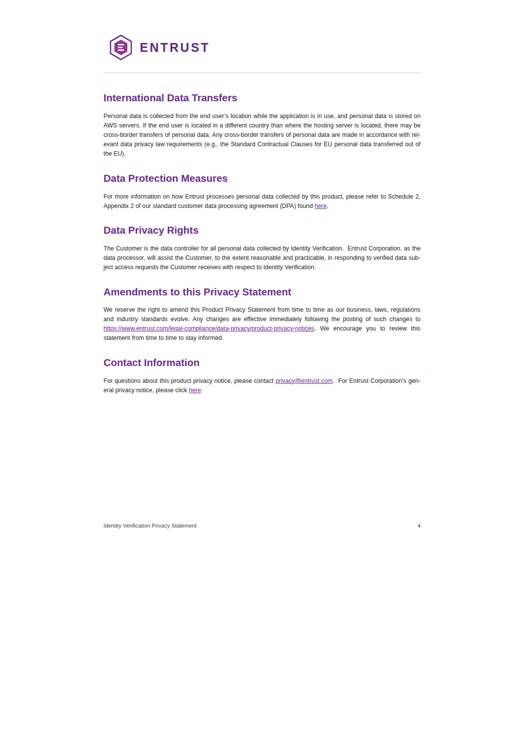ENTRUST
International Data Transfers
Personal data is collected from the end user’s location while the application is in use, and personal data is stored on AWS servers. If the end user is located in a different country than where the hosting server is located, there may be cross-border transfers of personal data. Any cross-border transfers of personal data are made in accordance with relevant data privacy law requirements (e.g., the Standard Contractual Clauses for EU personal data transferred out of the EU).
Data Protection Measures
For more information on how Entrust processes personal data collected by this product, please refer to Schedule 2, Appendix 2 of our standard customer data processing agreement (DPA) found here.
Data Privacy Rights
The Customer is the data controller for all personal data collected by Identity Verification. Entrust Corporation, as the data processor, will assist the Customer, to the extent reasonable and practicable, in responding to verified data subject access requests the Customer receives with respect to Identity Verification.
Amendments to this Privacy Statement
We reserve the right to amend this Product Privacy Statement from time to time as our business, laws, regulations and industry standards evolve. Any changes are effective immediately following the posting of such changes to https://www.entrust.com/legal-compliance/data-privacy/product-privacy-notices. We encourage you to review this statement from time to time to stay informed.
Contact Information
For questions about this product privacy notice, please contact privacy@entrust.com. For Entrust Corporation’s general privacy notice, please click here.
Identity Verification Privacy Statement 4